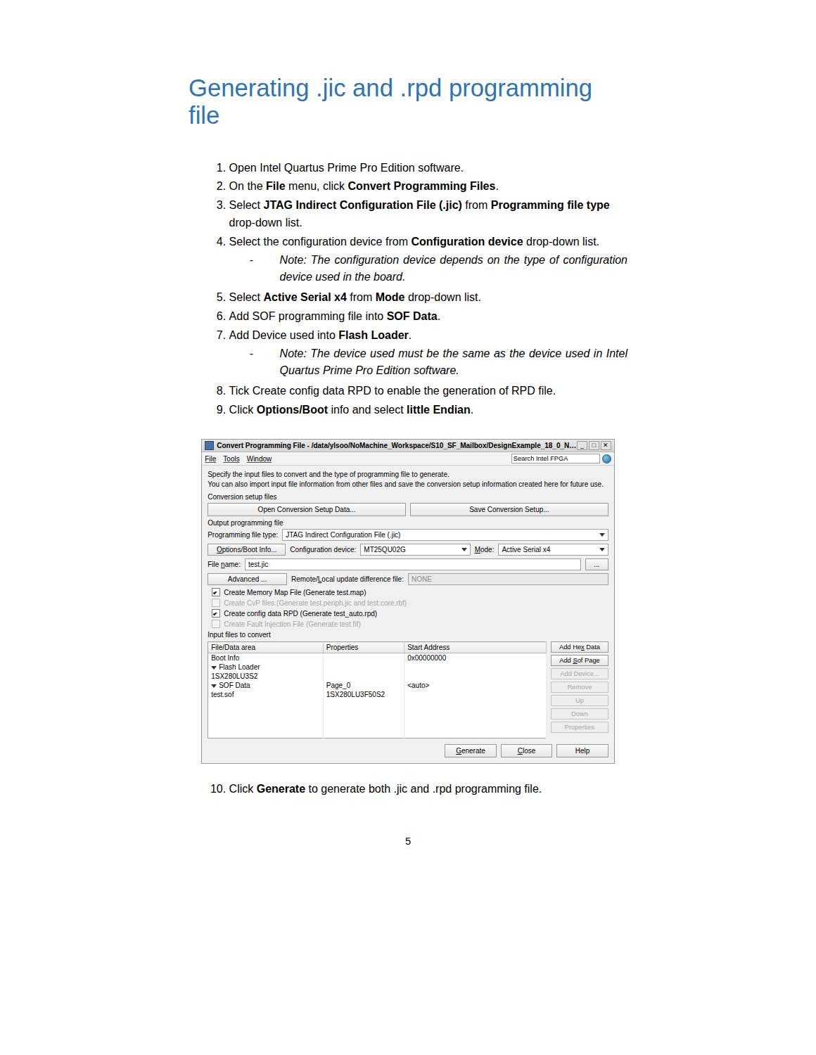Generating .jic and .rpd programming file
Open Intel Quartus Prime Pro Edition software.
On the File menu, click Convert Programming Files.
Select JTAG Indirect Configuration File (.jic) from Programming file type drop-down list.
Select the configuration device from Configuration device drop-down list.
Note: The configuration device depends on the type of configuration device used in the board.
Select Active Serial x4 from Mode drop-down list.
Add SOF programming file into SOF Data.
Add Device used into Flash Loader.
Note: The device used must be the same as the device used in Intel Quartus Prime Pro Edition software.
Tick Create config data RPD to enable the generation of RPD file.
Click Options/Boot info and select little Endian.
Convert Programming File - /data/ylsoo/NoMachine_Workspace/S10_SF_Mailbox/DesignExample_18_0_NIOS_II/Strati… _□✕
File Tools Window
Specify the input files to convert and the type of programming file to generate.
You can also import input file information from other files and save the conversion setup information created here for future use.
Conversion setup files
Open Conversion Setup Data...
Save Conversion Setup...
Output programming file
Programming file type:
JTAG Indirect Configuration File (.jic)
Options/Boot Info...
Configuration device:
MT25QU02G
Mode:
Active Serial x4
File name:
test.jic
...
Advanced ...
Remote/Local update difference file:
NONE
Create Memory Map File (Generate test.map)
Create CvP files (Generate test.periph.jic and test.core.rbf)
Create config data RPD (Generate test_auto.rpd)
Create Fault Injection File (Generate test.fif)
Input files to convert
| File/Data area | Properties | Start Address |
| --- | --- | --- |
| Boot Info | | 0x00000000 |
| Flash Loader | | |
| 1SX280LU3S2 | | |
| SOF Data | Page_0 | <auto> |
| test.sof | 1SX280LU3F50S2 | |
Add Hex Data
Add Sof Page
Add Device...
Remove
Up
Down
Properties
Generate
Close
Help
Click Generate to generate both .jic and .rpd programming file.
5